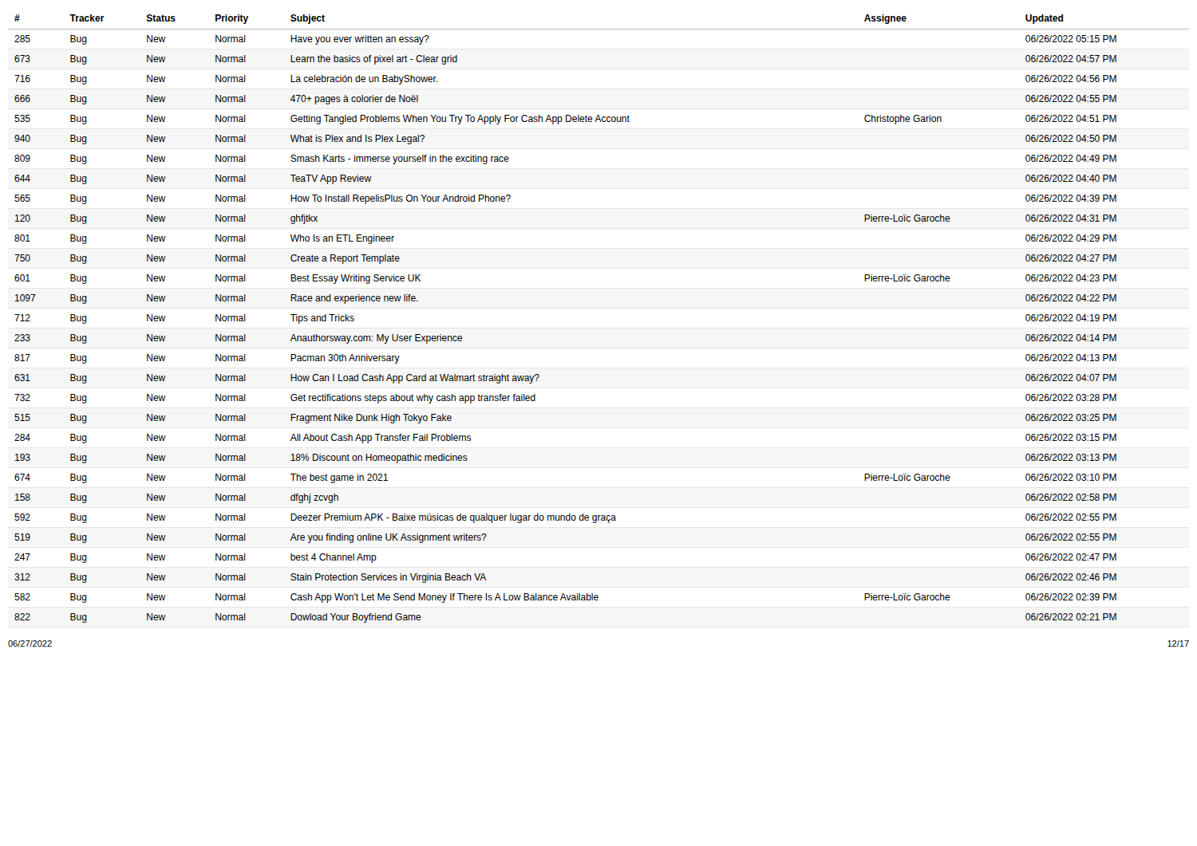| # | Tracker | Status | Priority | Subject | Assignee | Updated |
| --- | --- | --- | --- | --- | --- | --- |
| 285 | Bug | New | Normal | Have you ever written an essay? | | 06/26/2022 05:15 PM |
| 673 | Bug | New | Normal | Learn the basics of pixel art - Clear grid | | 06/26/2022 04:57 PM |
| 716 | Bug | New | Normal | La celebración de un BabyShower. | | 06/26/2022 04:56 PM |
| 666 | Bug | New | Normal | 470+ pages à colorier de Noël | | 06/26/2022 04:55 PM |
| 535 | Bug | New | Normal | Getting Tangled Problems When You Try To Apply For Cash App Delete Account | Christophe Garion | 06/26/2022 04:51 PM |
| 940 | Bug | New | Normal | What is Plex and Is Plex Legal? | | 06/26/2022 04:50 PM |
| 809 | Bug | New | Normal | Smash Karts - immerse yourself in the exciting race | | 06/26/2022 04:49 PM |
| 644 | Bug | New | Normal | TeaTV App Review | | 06/26/2022 04:40 PM |
| 565 | Bug | New | Normal | How To Install RepelisPlus On Your Android Phone? | | 06/26/2022 04:39 PM |
| 120 | Bug | New | Normal | ghfjtkx | Pierre-Loïc Garoche | 06/26/2022 04:31 PM |
| 801 | Bug | New | Normal | Who Is an ETL Engineer | | 06/26/2022 04:29 PM |
| 750 | Bug | New | Normal | Create a Report Template | | 06/26/2022 04:27 PM |
| 601 | Bug | New | Normal | Best Essay Writing Service UK | Pierre-Loïc Garoche | 06/26/2022 04:23 PM |
| 1097 | Bug | New | Normal | Race and experience new life. | | 06/26/2022 04:22 PM |
| 712 | Bug | New | Normal | Tips and Tricks | | 06/26/2022 04:19 PM |
| 233 | Bug | New | Normal | Anauthorsway.com: My User Experience | | 06/26/2022 04:14 PM |
| 817 | Bug | New | Normal | Pacman 30th Anniversary | | 06/26/2022 04:13 PM |
| 631 | Bug | New | Normal | How Can I Load Cash App Card at Walmart straight away? | | 06/26/2022 04:07 PM |
| 732 | Bug | New | Normal | Get rectifications steps about why cash app transfer failed | | 06/26/2022 03:28 PM |
| 515 | Bug | New | Normal | Fragment Nike Dunk High Tokyo Fake | | 06/26/2022 03:25 PM |
| 284 | Bug | New | Normal | All About Cash App Transfer Fail Problems | | 06/26/2022 03:15 PM |
| 193 | Bug | New | Normal | 18% Discount on Homeopathic medicines | | 06/26/2022 03:13 PM |
| 674 | Bug | New | Normal | The best game in 2021 | Pierre-Loïc Garoche | 06/26/2022 03:10 PM |
| 158 | Bug | New | Normal | dfghj zcvgh | | 06/26/2022 02:58 PM |
| 592 | Bug | New | Normal | Deezer Premium APK - Baixe músicas de qualquer lugar do mundo de graça | | 06/26/2022 02:55 PM |
| 519 | Bug | New | Normal | Are you finding online UK Assignment writers? | | 06/26/2022 02:55 PM |
| 247 | Bug | New | Normal | best 4 Channel Amp | | 06/26/2022 02:47 PM |
| 312 | Bug | New | Normal | Stain Protection Services in Virginia Beach VA | | 06/26/2022 02:46 PM |
| 582 | Bug | New | Normal | Cash App Won't Let Me Send Money If There Is A Low Balance Available | Pierre-Loïc Garoche | 06/26/2022 02:39 PM |
| 822 | Bug | New | Normal | Dowload Your Boyfriend Game | | 06/26/2022 02:21 PM |
06/27/2022 12/17